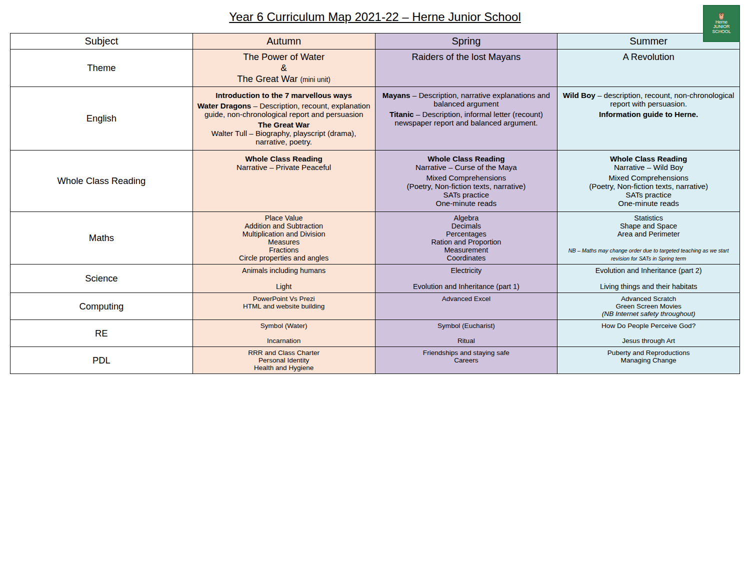Year 6 Curriculum Map 2021-22 – Herne Junior School
🦉 Herne JUNIOR SCHOOL
| Subject | Autumn | Spring | Summer |
| --- | --- | --- | --- |
| Theme | The Power of Water & The Great War (mini unit) | Raiders of the lost Mayans | A Revolution |
| English | Introduction to the 7 marvellous ways Water Dragons – Description, recount, explanation guide, non-chronological report and persuasion The Great War Walter Tull – Biography, playscript (drama), narrative, poetry. | Mayans – Description, narrative explanations and balanced argument Titanic – Description, informal letter (recount) newspaper report and balanced argument. | Wild Boy – description, recount, non-chronological report with persuasion. Information guide to Herne. |
| Whole Class Reading | Whole Class Reading Narrative – Private Peaceful | Whole Class Reading Narrative – Curse of the Maya Mixed Comprehensions (Poetry, Non-fiction texts, narrative) SATs practice One-minute reads | Whole Class Reading Narrative – Wild Boy Mixed Comprehensions (Poetry, Non-fiction texts, narrative) SATs practice One-minute reads |
| Maths | Place Value Addition and Subtraction Multiplication and Division Measures Fractions Circle properties and angles | Algebra Decimals Percentages Ration and Proportion Measurement Coordinates | Statistics Shape and Space Area and Perimeter NB – Maths may change order due to targeted teaching as we start revision for SATs in Spring term |
| Science | Animals including humans Light | Electricity Evolution and Inheritance (part 1) | Evolution and Inheritance (part 2) Living things and their habitats |
| Computing | PowerPoint Vs Prezi HTML and website building | Advanced Excel | Advanced Scratch Green Screen Movies (NB Internet safety throughout) |
| RE | Symbol (Water) Incarnation | Symbol (Eucharist) Ritual | How Do People Perceive God? Jesus through Art |
| PDL | RRR and Class Charter Personal Identity Health and Hygiene | Friendships and staying safe Careers | Puberty and Reproductions Managing Change |